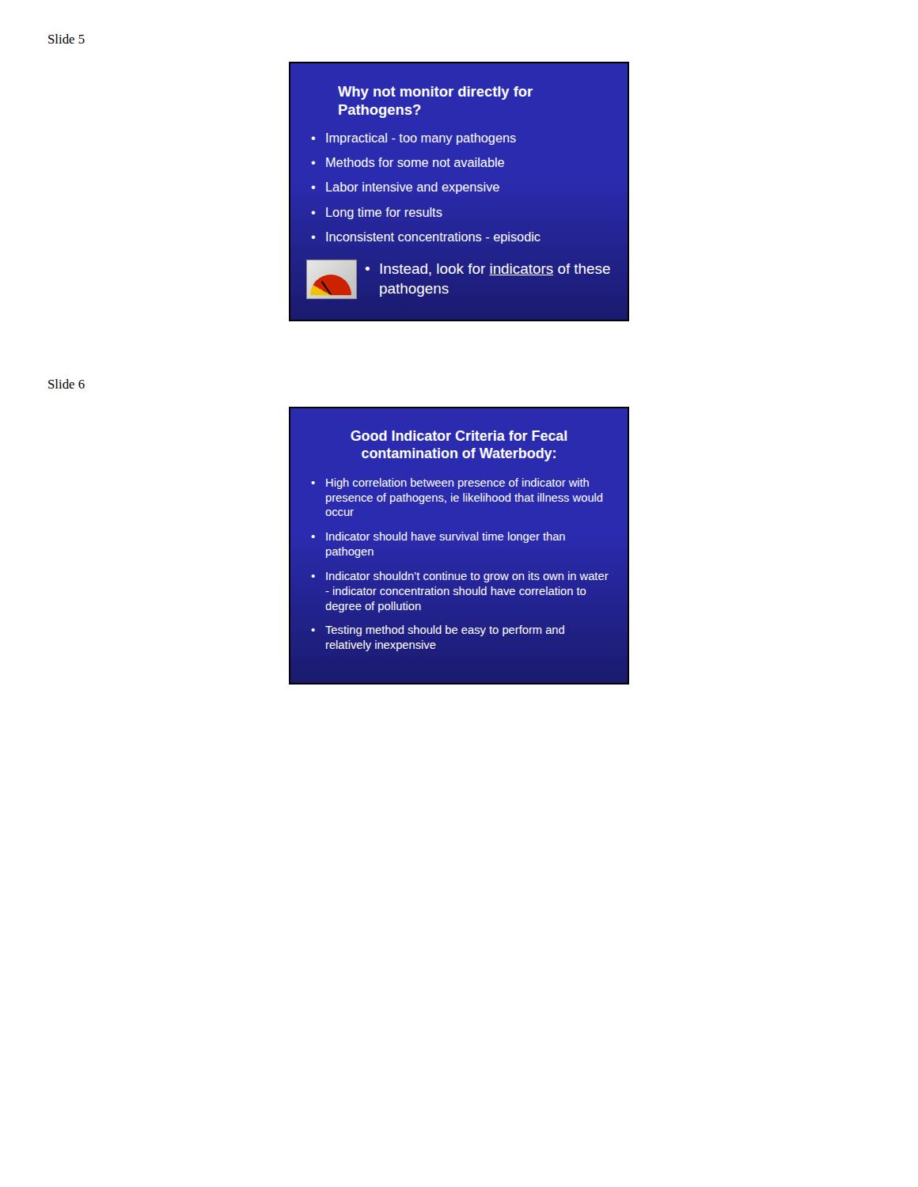Slide 5
Why not monitor directly for
Pathogens?
Impractical - too many pathogens
Methods for some not available
Labor intensive and expensive
Long time for results
Inconsistent concentrations - episodic
Instead, look for indicators of these pathogens
Slide 6
Good Indicator Criteria for Fecal
contamination of Waterbody:
High correlation between presence of indicator with presence of pathogens, ie likelihood that illness would occur
Indicator should have survival time longer than pathogen
Indicator shouldn’t continue to grow on its own in water - indicator concentration should have correlation to degree of pollution
Testing method should be easy to perform and relatively inexpensive